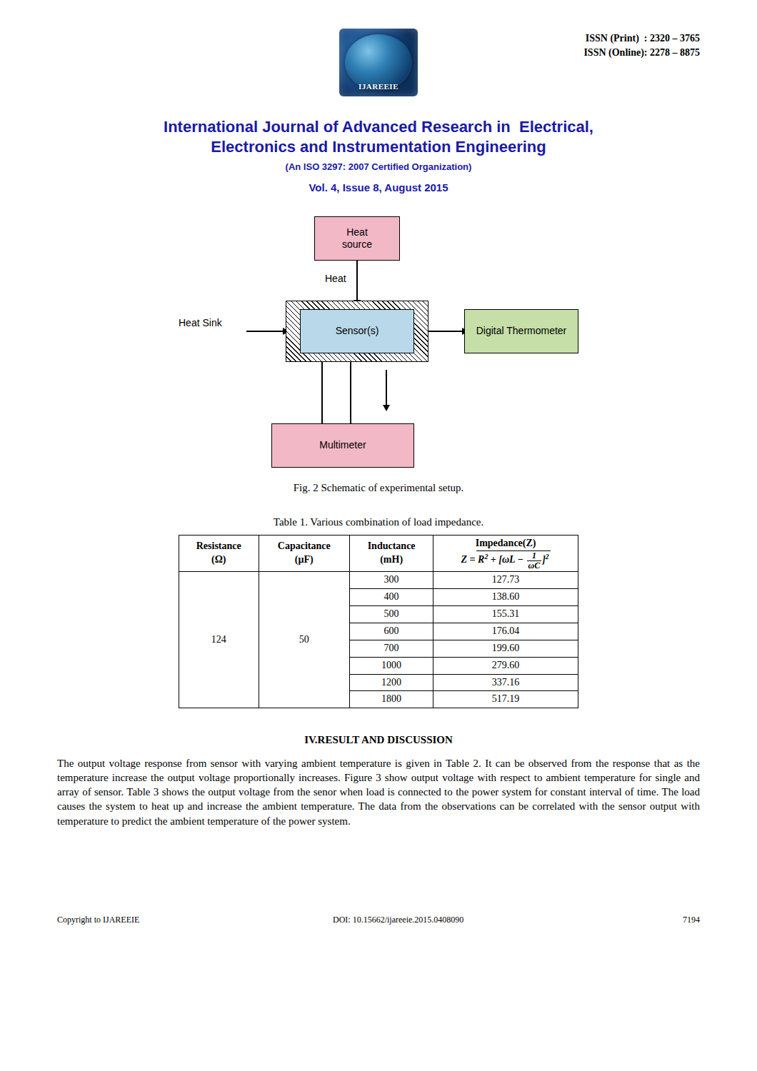ISSN (Print) : 2320 – 3765
ISSN (Online): 2278 – 8875
International Journal of Advanced Research in Electrical, Electronics and Instrumentation Engineering
(An ISO 3297: 2007 Certified Organization)
Vol. 4, Issue 8, August 2015
Heat
source
Heat
Heat Sink
Sensor(s)
Digital Thermometer
Multimeter
Fig. 2 Schematic of experimental setup.
Table 1. Various combination of load impedance.
| Resistance (Ω) | Capacitance (µF) | Inductance (mH) | Impedance(Z) Z = R 2 + [ωL − 1 ωC ] 2 |
| --- | --- | --- | --- |
| 124 | 50 | 300 | 127.73 |
| 400 | 138.60 |
| 500 | 155.31 |
| 600 | 176.04 |
| 700 | 199.60 |
| 1000 | 279.60 |
| 1200 | 337.16 |
| 1800 | 517.19 |
IV.RESULT AND DISCUSSION
The output voltage response from sensor with varying ambient temperature is given in Table 2. It can be observed from the response that as the temperature increase the output voltage proportionally increases. Figure 3 show output voltage with respect to ambient temperature for single and array of sensor. Table 3 shows the output voltage from the senor when load is connected to the power system for constant interval of time. The load causes the system to heat up and increase the ambient temperature. The data from the observations can be correlated with the sensor output with temperature to predict the ambient temperature of the power system.
Copyright to IJAREEIE
DOI: 10.15662/ijareeie.2015.0408090
7194